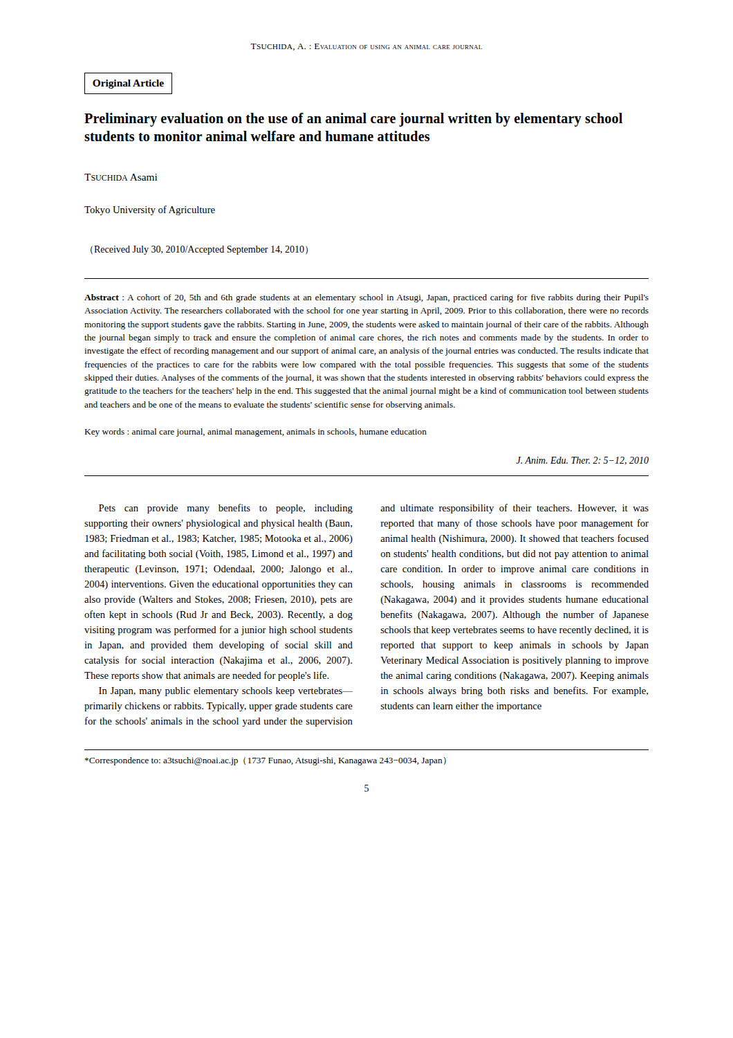TSUCHIDA, A. : Evaluation of using an animal care journal
Original Article
Preliminary evaluation on the use of an animal care journal written by elementary school students to monitor animal welfare and humane attitudes
TSUCHIDA Asami
Tokyo University of Agriculture
（Received July 30, 2010/Accepted September 14, 2010）
Abstract : A cohort of 20, 5th and 6th grade students at an elementary school in Atsugi, Japan, practiced caring for five rabbits during their Pupil's Association Activity. The researchers collaborated with the school for one year starting in April, 2009. Prior to this collaboration, there were no records monitoring the support students gave the rabbits. Starting in June, 2009, the students were asked to maintain journal of their care of the rabbits. Although the journal began simply to track and ensure the completion of animal care chores, the rich notes and comments made by the students. In order to investigate the effect of recording management and our support of animal care, an analysis of the journal entries was conducted. The results indicate that frequencies of the practices to care for the rabbits were low compared with the total possible frequencies. This suggests that some of the students skipped their duties. Analyses of the comments of the journal, it was shown that the students interested in observing rabbits' behaviors could express the gratitude to the teachers for the teachers' help in the end. This suggested that the animal journal might be a kind of communication tool between students and teachers and be one of the means to evaluate the students' scientific sense for observing animals.
Key words : animal care journal, animal management, animals in schools, humane education
J. Anim. Edu. Ther. 2: 5−12, 2010
Pets can provide many benefits to people, including supporting their owners' physiological and physical health (Baun, 1983; Friedman et al., 1983; Katcher, 1985; Motooka et al., 2006) and facilitating both social (Voith, 1985, Limond et al., 1997) and therapeutic (Levinson, 1971; Odendaal, 2000; Jalongo et al., 2004) interventions. Given the educational opportunities they can also provide (Walters and Stokes, 2008; Friesen, 2010), pets are often kept in schools (Rud Jr and Beck, 2003). Recently, a dog visiting program was performed for a junior high school students in Japan, and provided them developing of social skill and catalysis for social interaction (Nakajima et al., 2006, 2007). These reports show that animals are needed for people's life.
In Japan, many public elementary schools keep vertebrates—primarily chickens or rabbits. Typically, upper grade students care for the schools' animals in the school yard under the supervision and ultimate responsibility of their teachers. However, it was reported that many of those schools have poor management for animal health (Nishimura, 2000). It showed that teachers focused on students' health conditions, but did not pay attention to animal care condition. In order to improve animal care conditions in schools, housing animals in classrooms is recommended (Nakagawa, 2004) and it provides students humane educational benefits (Nakagawa, 2007). Although the number of Japanese schools that keep vertebrates seems to have recently declined, it is reported that support to keep animals in schools by Japan Veterinary Medical Association is positively planning to improve the animal caring conditions (Nakagawa, 2007). Keeping animals in schools always bring both risks and benefits. For example, students can learn either the importance
*Correspondence to: a3tsuchi@noai.ac.jp（1737 Funao, Atsugi-shi, Kanagawa 243−0034, Japan）
5